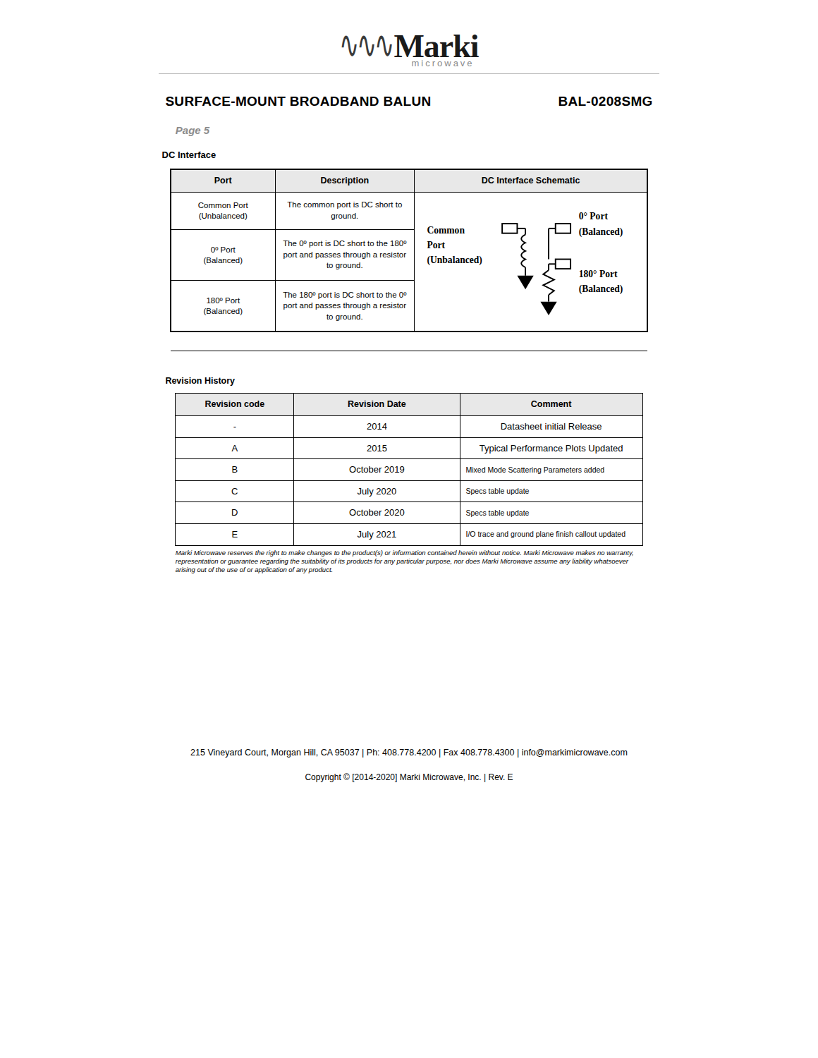∿∿∿Marki
microwave
SURFACE-MOUNT BROADBAND BALUN
BAL-0208SMG
Page 5
DC Interface
| Port | Description | DC Interface Schematic |
| --- | --- | --- |
| Common Port (Unbalanced) | The common port is DC short to ground. | Common Port (Unbalanced) 0° Port (Balanced) 180° Port (Balanced) |
| 0º Port (Balanced) | The 0º port is DC short to the 180º port and passes through a resistor to ground. |
| 180º Port (Balanced) | The 180º port is DC short to the 0º port and passes through a resistor to ground. |
Revision History
| Revision code | Revision Date | Comment |
| --- | --- | --- |
| - | 2014 | Datasheet initial Release |
| A | 2015 | Typical Performance Plots Updated |
| B | October 2019 | Mixed Mode Scattering Parameters added |
| C | July 2020 | Specs table update |
| D | October 2020 | Specs table update |
| E | July 2021 | I/O trace and ground plane finish callout updated |
Marki Microwave reserves the right to make changes to the product(s) or information contained herein without notice. Marki Microwave makes no warranty, representation or guarantee regarding the suitability of its products for any particular purpose, nor does Marki Microwave assume any liability whatsoever arising out of the use of or application of any product.
215 Vineyard Court, Morgan Hill, CA 95037 | Ph: 408.778.4200 | Fax 408.778.4300 | info@markimicrowave.com
Copyright © [2014-2020] Marki Microwave, Inc. | Rev. E